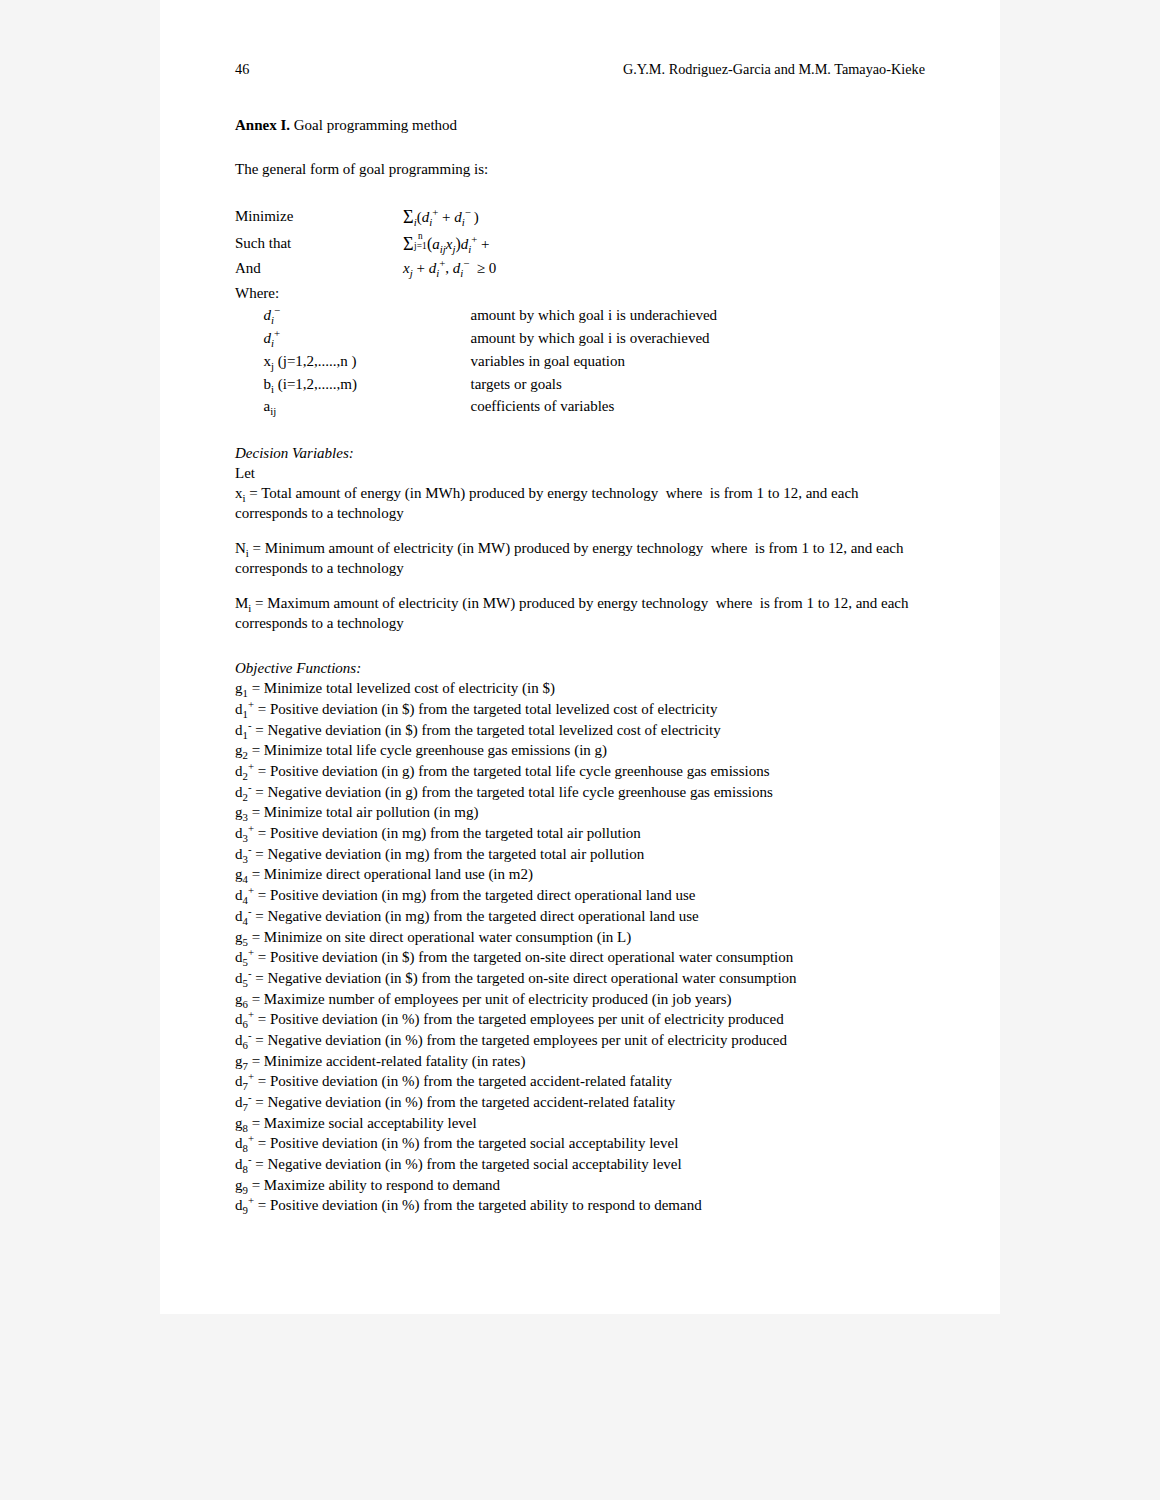46 G.Y.M. Rodriguez-Garcia and M.M. Tamayao-Kieke
Annex I. Goal programming method
The general form of goal programming is:
| Minimize | Σ i ( d i + + d i − ) |
| Such that | Σ n j=1 ( a ij x j ) d i + + |
| And | x j + d i + , d i − ≥ 0 |
Where:
| d i − | amount by which goal i is underachieved |
| d i + | amount by which goal i is overachieved |
| x j (j=1,2,.....,n ) | variables in goal equation |
| b i (i=1,2,.....,m) | targets or goals |
| a ij | coefficients of variables |
Decision Variables:
Let
xi = Total amount of energy (in MWh) produced by energy technology where is from 1 to 12, and each corresponds to a technology
Ni = Minimum amount of electricity (in MW) produced by energy technology where is from 1 to 12, and each corresponds to a technology
Mi = Maximum amount of electricity (in MW) produced by energy technology where is from 1 to 12, and each corresponds to a technology
Objective Functions:
g1 = Minimize total levelized cost of electricity (in $)
d1+ = Positive deviation (in $) from the targeted total levelized cost of electricity
d1- = Negative deviation (in $) from the targeted total levelized cost of electricity
g2 = Minimize total life cycle greenhouse gas emissions (in g)
d2+ = Positive deviation (in g) from the targeted total life cycle greenhouse gas emissions
d2- = Negative deviation (in g) from the targeted total life cycle greenhouse gas emissions
g3 = Minimize total air pollution (in mg)
d3+ = Positive deviation (in mg) from the targeted total air pollution
d3- = Negative deviation (in mg) from the targeted total air pollution
g4 = Minimize direct operational land use (in m2)
d4+ = Positive deviation (in mg) from the targeted direct operational land use
d4- = Negative deviation (in mg) from the targeted direct operational land use
g5 = Minimize on site direct operational water consumption (in L)
d5+ = Positive deviation (in $) from the targeted on-site direct operational water consumption
d5- = Negative deviation (in $) from the targeted on-site direct operational water consumption
g6 = Maximize number of employees per unit of electricity produced (in job years)
d6+ = Positive deviation (in %) from the targeted employees per unit of electricity produced
d6- = Negative deviation (in %) from the targeted employees per unit of electricity produced
g7 = Minimize accident-related fatality (in rates)
d7+ = Positive deviation (in %) from the targeted accident-related fatality
d7- = Negative deviation (in %) from the targeted accident-related fatality
g8 = Maximize social acceptability level
d8+ = Positive deviation (in %) from the targeted social acceptability level
d8- = Negative deviation (in %) from the targeted social acceptability level
g9 = Maximize ability to respond to demand
d9+ = Positive deviation (in %) from the targeted ability to respond to demand